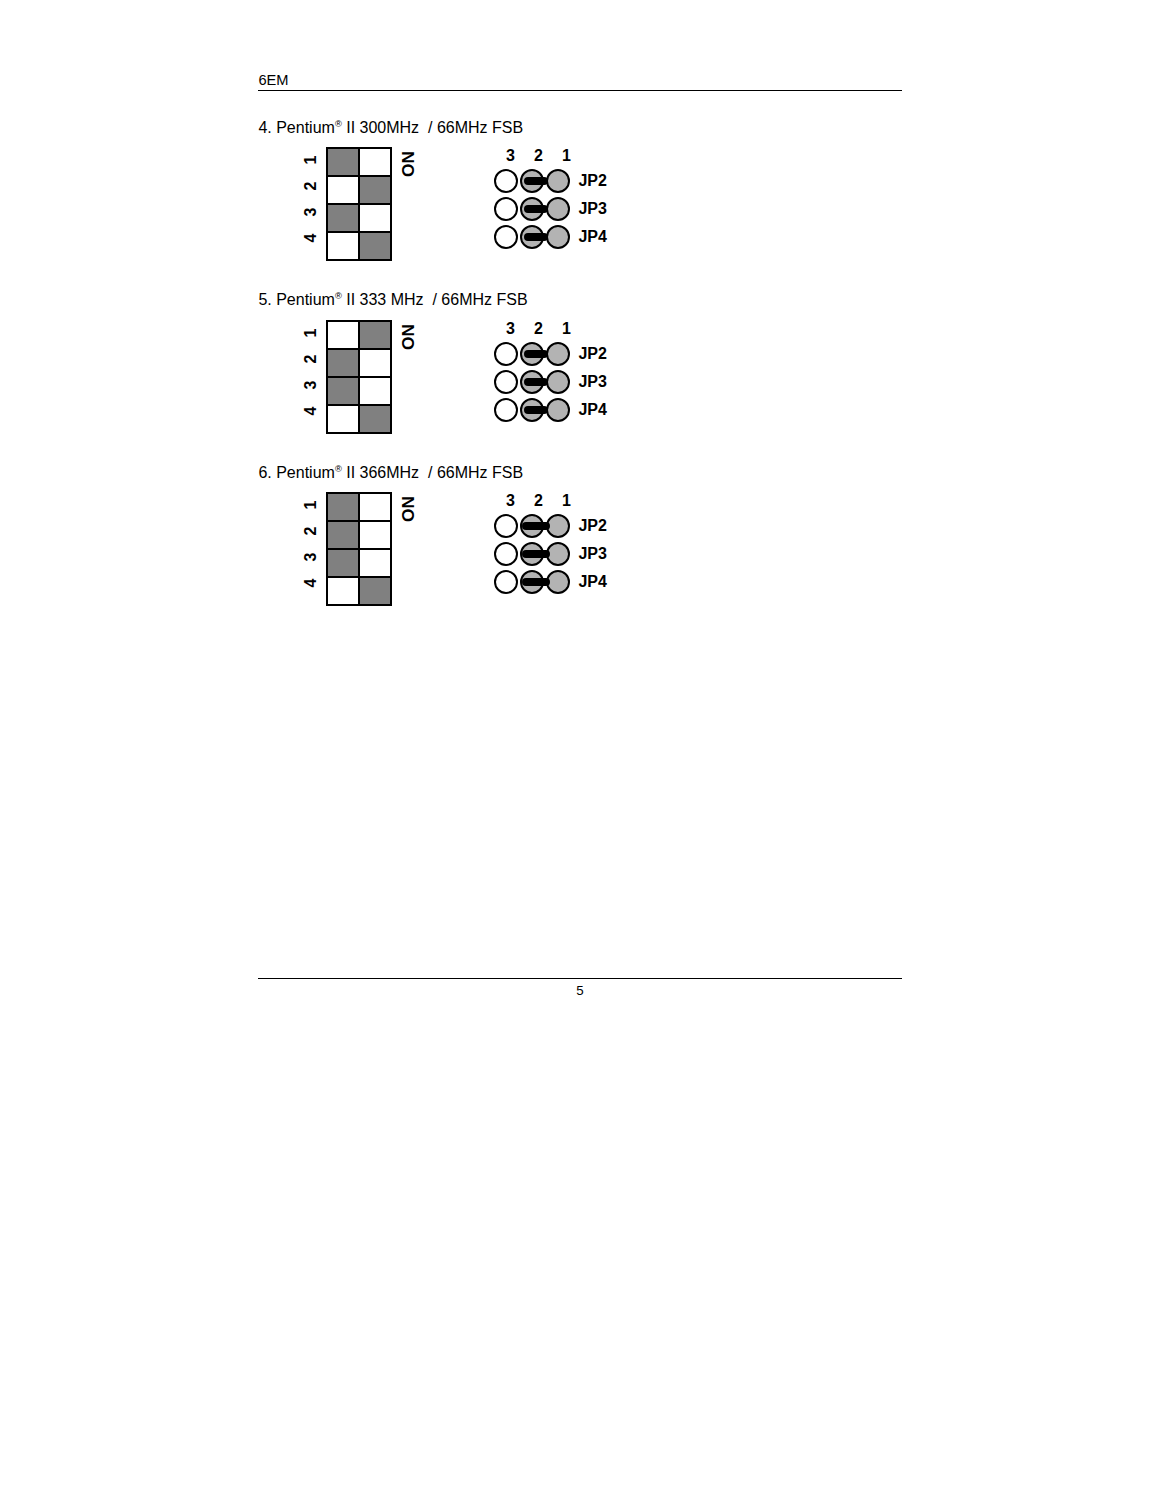6EM
4. Pentium® II 300MHz / 66MHz FSB
1234
ON
321
JP2
JP3
JP4
5. Pentium® II 333 MHz / 66MHz FSB
1234
ON
321
JP2
JP3
JP4
6. Pentium® II 366MHz / 66MHz FSB
1234
ON
321
JP2
JP3
JP4
5